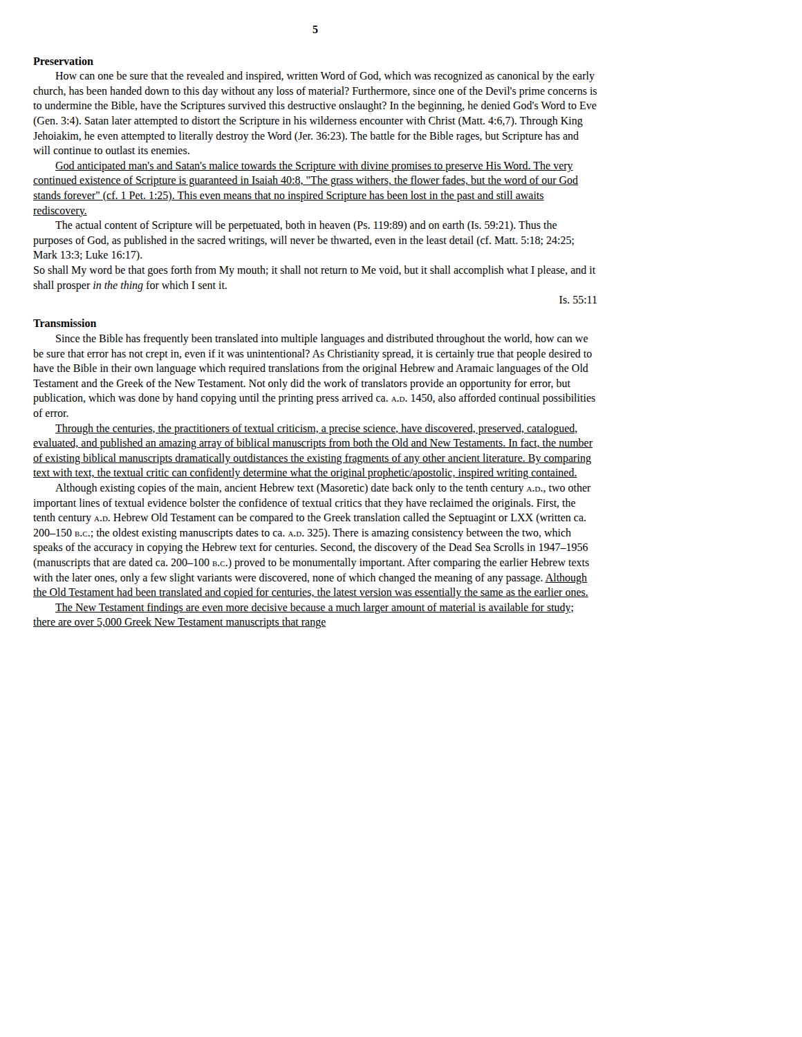5
Preservation
How can one be sure that the revealed and inspired, written Word of God, which was recognized as canonical by the early church, has been handed down to this day without any loss of material? Furthermore, since one of the Devil's prime concerns is to undermine the Bible, have the Scriptures survived this destructive onslaught? In the beginning, he denied God's Word to Eve (Gen. 3:4). Satan later attempted to distort the Scripture in his wilderness encounter with Christ (Matt. 4:6,7). Through King Jehoiakim, he even attempted to literally destroy the Word (Jer. 36:23). The battle for the Bible rages, but Scripture has and will continue to outlast its enemies.
God anticipated man's and Satan's malice towards the Scripture with divine promises to preserve His Word. The very continued existence of Scripture is guaranteed in Isaiah 40:8, "The grass withers, the flower fades, but the word of our God stands forever" (cf. 1 Pet. 1:25). This even means that no inspired Scripture has been lost in the past and still awaits rediscovery.
The actual content of Scripture will be perpetuated, both in heaven (Ps. 119:89) and on earth (Is. 59:21). Thus the purposes of God, as published in the sacred writings, will never be thwarted, even in the least detail (cf. Matt. 5:18; 24:25; Mark 13:3; Luke 16:17).
So shall My word be that goes forth from My mouth; it shall not return to Me void, but it shall accomplish what I please, and it shall prosper in the thing for which I sent it.
Is. 55:11
Transmission
Since the Bible has frequently been translated into multiple languages and distributed throughout the world, how can we be sure that error has not crept in, even if it was unintentional? As Christianity spread, it is certainly true that people desired to have the Bible in their own language which required translations from the original Hebrew and Aramaic languages of the Old Testament and the Greek of the New Testament. Not only did the work of translators provide an opportunity for error, but publication, which was done by hand copying until the printing press arrived ca. a.d. 1450, also afforded continual possibilities of error.
Through the centuries, the practitioners of textual criticism, a precise science, have discovered, preserved, catalogued, evaluated, and published an amazing array of biblical manuscripts from both the Old and New Testaments. In fact, the number of existing biblical manuscripts dramatically outdistances the existing fragments of any other ancient literature. By comparing text with text, the textual critic can confidently determine what the original prophetic/apostolic, inspired writing contained.
Although existing copies of the main, ancient Hebrew text (Masoretic) date back only to the tenth century a.d., two other important lines of textual evidence bolster the confidence of textual critics that they have reclaimed the originals. First, the tenth century a.d. Hebrew Old Testament can be compared to the Greek translation called the Septuagint or LXX (written ca. 200–150 b.c.; the oldest existing manuscripts dates to ca. a.d. 325). There is amazing consistency between the two, which speaks of the accuracy in copying the Hebrew text for centuries. Second, the discovery of the Dead Sea Scrolls in 1947–1956 (manuscripts that are dated ca. 200–100 b.c.) proved to be monumentally important. After comparing the earlier Hebrew texts with the later ones, only a few slight variants were discovered, none of which changed the meaning of any passage. Although the Old Testament had been translated and copied for centuries, the latest version was essentially the same as the earlier ones.
The New Testament findings are even more decisive because a much larger amount of material is available for study; there are over 5,000 Greek New Testament manuscripts that range